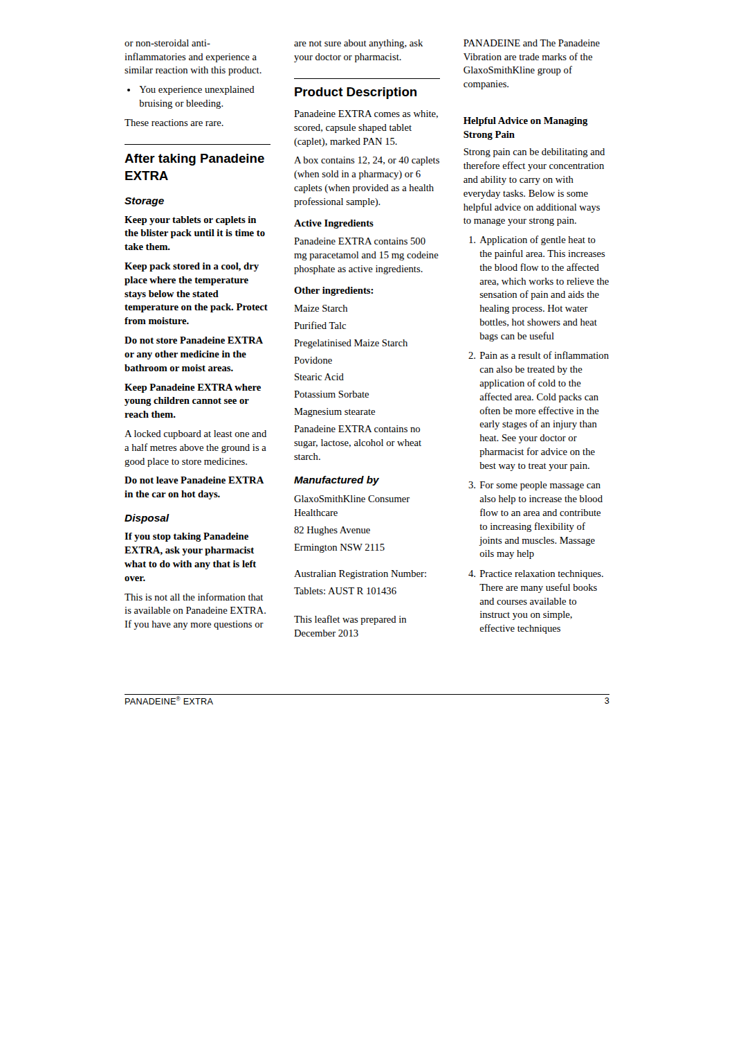or non-steroidal anti-inflammatories and experience a similar reaction with this product.
You experience unexplained bruising or bleeding.
These reactions are rare.
After taking Panadeine EXTRA
Storage
Keep your tablets or caplets in the blister pack until it is time to take them.
Keep pack stored in a cool, dry place where the temperature stays below the stated temperature on the pack. Protect from moisture.
Do not store Panadeine EXTRA or any other medicine in the bathroom or moist areas.
Keep Panadeine EXTRA where young children cannot see or reach them.
A locked cupboard at least one and a half metres above the ground is a good place to store medicines.
Do not leave Panadeine EXTRA in the car on hot days.
Disposal
If you stop taking Panadeine EXTRA, ask your pharmacist what to do with any that is left over.
This is not all the information that is available on Panadeine EXTRA. If you have any more questions or are not sure about anything, ask your doctor or pharmacist.
Product Description
Panadeine EXTRA comes as white, scored, capsule shaped tablet (caplet), marked PAN 15.
A box contains 12, 24, or 40 caplets (when sold in a pharmacy) or 6 caplets (when provided as a health professional sample).
Active Ingredients
Panadeine EXTRA contains 500 mg paracetamol and 15 mg codeine phosphate as active ingredients.
Other ingredients:
Maize Starch
Purified Talc
Pregelatinised Maize Starch
Povidone
Stearic Acid
Potassium Sorbate
Magnesium stearate
Panadeine EXTRA contains no sugar, lactose, alcohol or wheat starch.
Manufactured by
GlaxoSmithKline Consumer Healthcare
82 Hughes Avenue
Ermington NSW 2115
Australian Registration Number:
Tablets: AUST R 101436
This leaflet was prepared in December 2013
PANADEINE and The Panadeine Vibration are trade marks of the GlaxoSmithKline group of companies.
Helpful Advice on Managing Strong Pain
Strong pain can be debilitating and therefore effect your concentration and ability to carry on with everyday tasks. Below is some helpful advice on additional ways to manage your strong pain.
Application of gentle heat to the painful area. This increases the blood flow to the affected area, which works to relieve the sensation of pain and aids the healing process. Hot water bottles, hot showers and heat bags can be useful
Pain as a result of inflammation can also be treated by the application of cold to the affected area. Cold packs can often be more effective in the early stages of an injury than heat. See your doctor or pharmacist for advice on the best way to treat your pain.
For some people massage can also help to increase the blood flow to an area and contribute to increasing flexibility of joints and muscles. Massage oils may help
Practice relaxation techniques. There are many useful books and courses available to instruct you on simple, effective techniques
PANADEINE® EXTRA 3